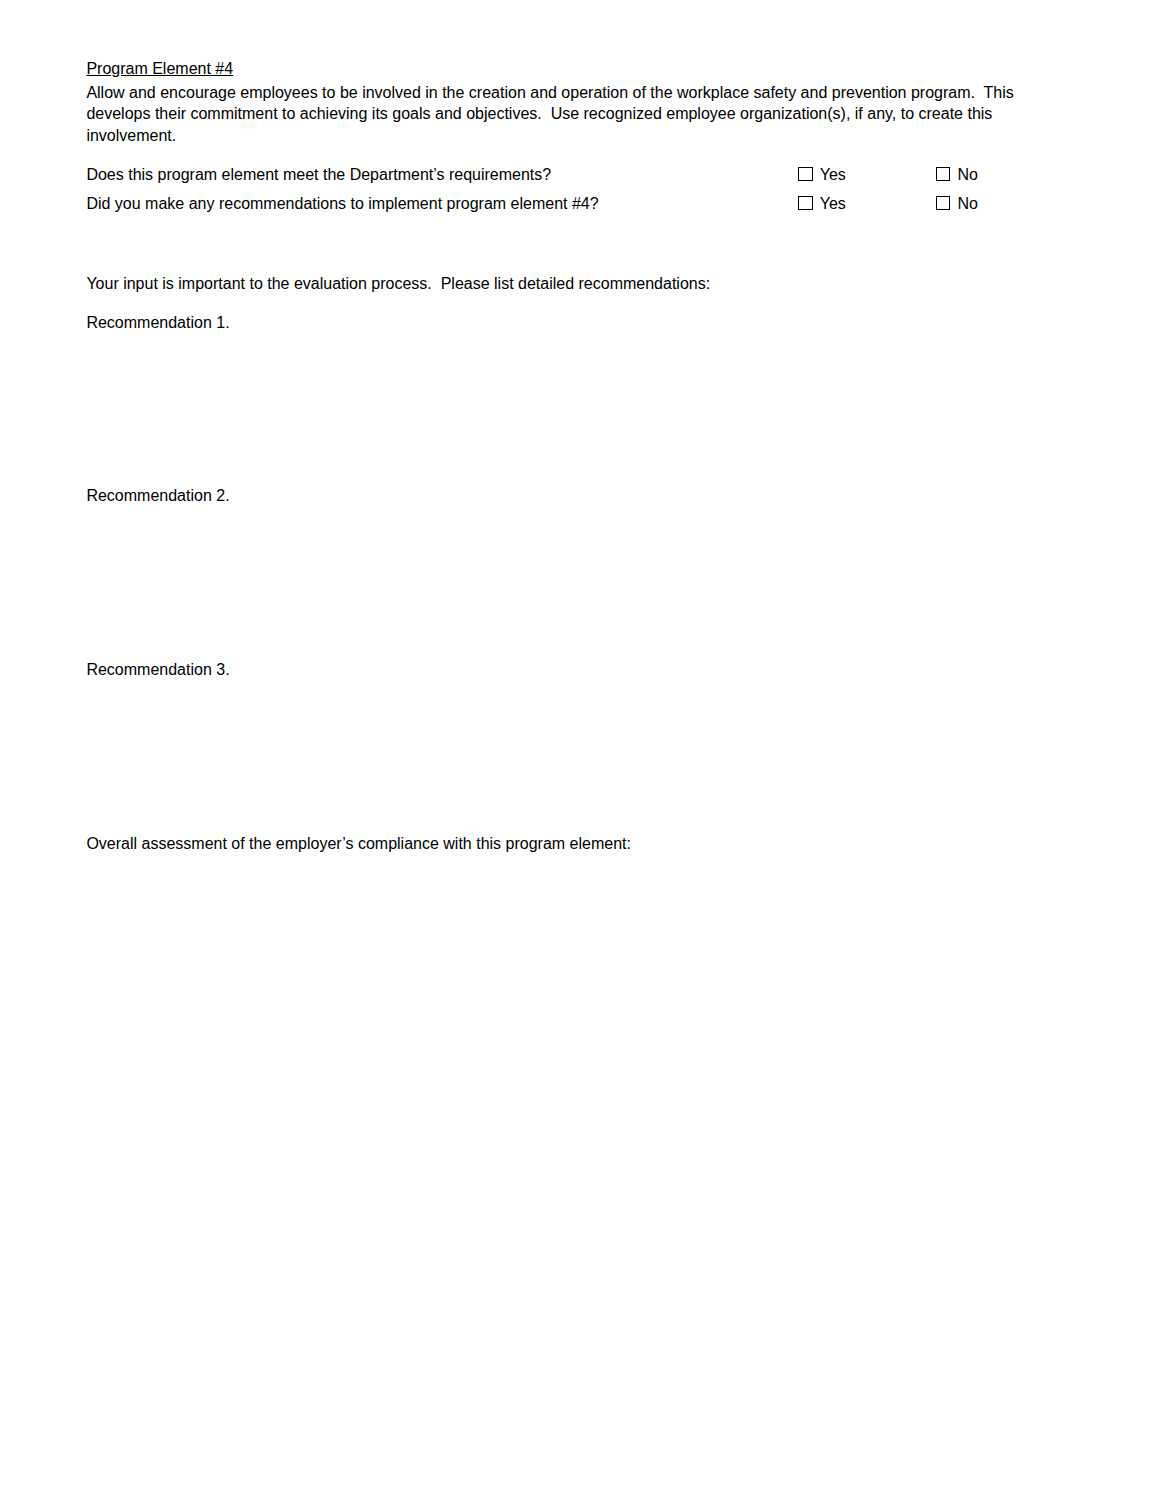Program Element #4
Allow and encourage employees to be involved in the creation and operation of the workplace safety and prevention program. This develops their commitment to achieving its goals and objectives. Use recognized employee organization(s), if any, to create this involvement.
| Does this program element meet the Department’s requirements? | Yes | No |
| Did you make any recommendations to implement program element #4? | Yes | No |
Your input is important to the evaluation process. Please list detailed recommendations:
Recommendation 1.
Recommendation 2.
Recommendation 3.
Overall assessment of the employer’s compliance with this program element: